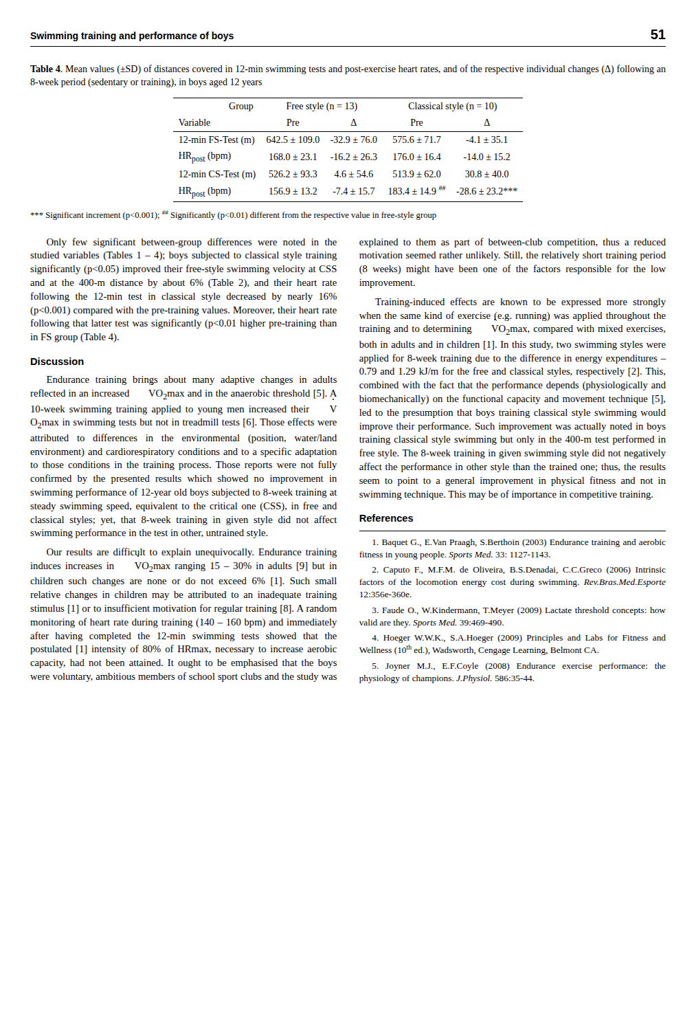Swimming training and performance of boys
51
Table 4. Mean values (±SD) of distances covered in 12-min swimming tests and post-exercise heart rates, and of the respective individual changes (Δ) following an 8-week period (sedentary or training), in boys aged 12 years
| | Group | Free style (n = 13) | Classical style (n = 10) |
| Variable | | Pre | Δ | Pre | Δ |
| 12-min FS-Test (m) | 642.5 ± 109.0 | -32.9 ± 76.0 | 575.6 ± 71.7 | -4.1 ± 35.1 |
| HR post (bpm) | 168.0 ± 23.1 | -16.2 ± 26.3 | 176.0 ± 16.4 | -14.0 ± 15.2 |
| 12-min CS-Test (m) | 526.2 ± 93.3 | 4.6 ± 54.6 | 513.9 ± 62.0 | 30.8 ± 40.0 |
| HR post (bpm) | 156.9 ± 13.2 | -7.4 ± 15.7 | 183.4 ± 14.9 ## | -28.6 ± 23.2*** |
*** Significant increment (p<0.001); ## Significantly (p<0.01) different from the respective value in free-style group
Only few significant between-group differences were noted in the studied variables (Tables 1 – 4); boys subjected to classical style training significantly (p<0.05) improved their free-style swimming velocity at CSS and at the 400-m distance by about 6% (Table 2), and their heart rate following the 12-min test in classical style decreased by nearly 16% (p<0.001) compared with the pre-training values. Moreover, their heart rate following that latter test was significantly (p<0.01 higher pre-training than in FS group (Table 4).
Discussion
Endurance training brings about many adaptive changes in adults reflected in an increased VO2max and in the anaerobic threshold [5]. A 10-week swimming training applied to young men increased their VO2max in swimming tests but not in treadmill tests [6]. Those effects were attributed to differences in the environmental (position, water/land environment) and cardiorespiratory conditions and to a specific adaptation to those conditions in the training process. Those reports were not fully confirmed by the presented results which showed no improvement in swimming performance of 12-year old boys subjected to 8-week training at steady swimming speed, equivalent to the critical one (CSS), in free and classical styles; yet, that 8-week training in given style did not affect swimming performance in the test in other, untrained style.
Our results are difficult to explain unequivocally. Endurance training induces increases in VO2max ranging 15 – 30% in adults [9] but in children such changes are none or do not exceed 6% [1]. Such small relative changes in children may be attributed to an inadequate training stimulus [1] or to insufficient motivation for regular training [8]. A random monitoring of heart rate during training (140 – 160 bpm) and immediately after having completed the 12-min swimming tests showed that the postulated [1] intensity of 80% of HRmax, necessary to increase aerobic capacity, had not been attained. It ought to be emphasised that the boys were voluntary, ambitious members of school sport clubs and the study was explained to them as part of between-club competition, thus a reduced motivation seemed rather unlikely. Still, the relatively short training period (8 weeks) might have been one of the factors responsible for the low improvement.
Training-induced effects are known to be expressed more strongly when the same kind of exercise (e.g. running) was applied throughout the training and to determining VO2max, compared with mixed exercises, both in adults and in children [1]. In this study, two swimming styles were applied for 8-week training due to the difference in energy expenditures – 0.79 and 1.29 kJ/m for the free and classical styles, respectively [2]. This, combined with the fact that the performance depends (physiologically and biomechanically) on the functional capacity and movement technique [5], led to the presumption that boys training classical style swimming would improve their performance. Such improvement was actually noted in boys training classical style swimming but only in the 400-m test performed in free style. The 8-week training in given swimming style did not negatively affect the performance in other style than the trained one; thus, the results seem to point to a general improvement in physical fitness and not in swimming technique. This may be of importance in competitive training.
References
1. Baquet G., E.Van Praagh, S.Berthoin (2003) Endurance training and aerobic fitness in young people. Sports Med. 33: 1127-1143.
2. Caputo F., M.F.M. de Oliveira, B.S.Denadai, C.C.Greco (2006) Intrinsic factors of the locomotion energy cost during swimming. Rev.Bras.Med.Esporte 12:356e-360e.
3. Faude O., W.Kindermann, T.Meyer (2009) Lactate threshold concepts: how valid are they. Sports Med. 39:469-490.
4. Hoeger W.W.K., S.A.Hoeger (2009) Principles and Labs for Fitness and Wellness (10th ed.), Wadsworth, Cengage Learning, Belmont CA.
5. Joyner M.J., E.F.Coyle (2008) Endurance exercise performance: the physiology of champions. J.Physiol. 586:35-44.